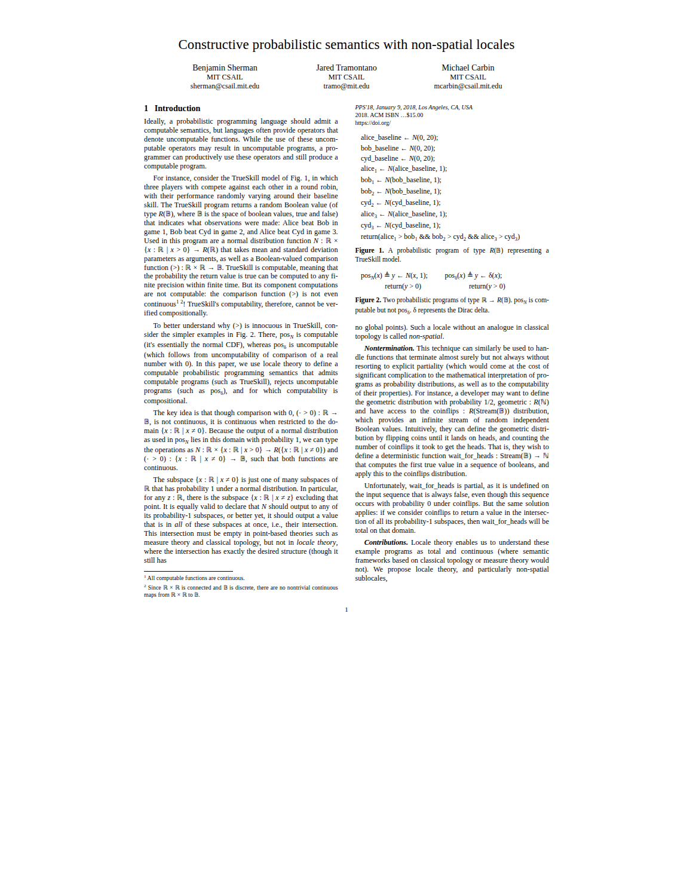Constructive probabilistic semantics with non-spatial locales
Benjamin Sherman
MIT CSAIL
sherman@csail.mit.edu
Jared Tramontano
MIT CSAIL
tramo@mit.edu
Michael Carbin
MIT CSAIL
mcarbin@csail.mit.edu
1 Introduction
Ideally, a probabilistic programming language should admit a computable semantics, but languages often provide operators that denote uncomputable functions. While the use of these uncomputable operators may result in uncomputable programs, a programmer can productively use these operators and still produce a computable program.
For instance, consider the TrueSkill model of Fig. 1, in which three players with compete against each other in a round robin, with their performance randomly varying around their baseline skill. The TrueSkill program returns a random Boolean value (of type R(𝔹), where 𝔹 is the space of boolean values, true and false) that indicates what observations were made: Alice beat Bob in game 1, Bob beat Cyd in game 2, and Alice beat Cyd in game 3. Used in this program are a normal distribution function N : ℝ × {x : ℝ | x > 0} → R(ℝ) that takes mean and standard deviation parameters as arguments, as well as a Boolean-valued comparison function (>) : ℝ × ℝ → 𝔹. TrueSkill is computable, meaning that the probability the return value is true can be computed to any finite precision within finite time. But its component computations are not computable: the comparison function (>) is not even continuous1 2! TrueSkill's computability, therefore, cannot be verified compositionally.
To better understand why (>) is innocuous in TrueSkill, consider the simpler examples in Fig. 2. There, posN is computable (it's essentially the normal CDF), whereas posδ is uncomputable (which follows from uncomputability of comparison of a real number with 0). In this paper, we use locale theory to define a computable probabilistic programming semantics that admits computable programs (such as TrueSkill), rejects uncomputable programs (such as posδ), and for which computability is compositional.
The key idea is that though comparison with 0, (· > 0) : ℝ → 𝔹, is not continuous, it is continuous when restricted to the domain {x : ℝ | x ≠ 0}. Because the output of a normal distribution as used in posN lies in this domain with probability 1, we can type the operations as N : ℝ × {x : ℝ | x > 0} → R({x : ℝ | x ≠ 0}) and (· > 0) : {x : ℝ | x ≠ 0} → 𝔹, such that both functions are continuous.
The subspace {x : ℝ | x ≠ 0} is just one of many subspaces of ℝ that has probability 1 under a normal distribution. In particular, for any z : ℝ, there is the subspace {x : ℝ | x ≠ z} excluding that point. It is equally valid to declare that N should output to any of its probability-1 subspaces, or better yet, it should output a value that is in all of these subspaces at once, i.e., their intersection. This intersection must be empty in point-based theories such as measure theory and classical topology, but not in locale theory, where the intersection has exactly the desired structure (though it still has
1 All computable functions are continuous.
2 Since ℝ × ℝ is connected and 𝔹 is discrete, there are no nontrivial continuous maps from ℝ × ℝ to 𝔹.
PPS'18, January 9, 2018, Los Angeles, CA, USA
2018. ACM ISBN …$15.00
https://doi.org/
alice_baseline ← N(0, 20);
bob_baseline ← N(0, 20);
cyd_baseline ← N(0, 20);
alice1 ← N(alice_baseline, 1);
bob1 ← N(bob_baseline, 1);
bob2 ← N(bob_baseline, 1);
cyd2 ← N(cyd_baseline, 1);
alice3 ← N(alice_baseline, 1);
cyd3 ← N(cyd_baseline, 1);
return(alice1 > bob1 && bob2 > cyd2 && alice3 > cyd3)
Figure 1. A probabilistic program of type R(𝔹) representing a TrueSkill model.
posN(x) ≜ y ← N(x, 1);
return(y > 0)
posδ(x) ≜ y ← δ(x);
return(y > 0)
Figure 2. Two probabilistic programs of type ℝ → R(𝔹). posN is computable but not posδ. δ represents the Dirac delta.
no global points). Such a locale without an analogue in classical topology is called non-spatial.
Nontermination. This technique can similarly be used to handle functions that terminate almost surely but not always without resorting to explicit partiality (which would come at the cost of significant complication to the mathematical interpretation of programs as probability distributions, as well as to the computability of their properties). For instance, a developer may want to define the geometric distribution with probability 1/2, geometric : R(ℕ) and have access to the coinflips : R(Stream(𝔹)) distribution, which provides an infinite stream of random independent Boolean values. Intuitively, they can define the geometric distribution by flipping coins until it lands on heads, and counting the number of coinflips it took to get the heads. That is, they wish to define a deterministic function wait_for_heads : Stream(𝔹) → ℕ that computes the first true value in a sequence of booleans, and apply this to the coinflips distribution.
Unfortunately, wait_for_heads is partial, as it is undefined on the input sequence that is always false, even though this sequence occurs with probability 0 under coinflips. But the same solution applies: if we consider coinflips to return a value in the intersection of all its probability-1 subspaces, then wait_for_heads will be total on that domain.
Contributions. Locale theory enables us to understand these example programs as total and continuous (where semantic frameworks based on classical topology or measure theory would not). We propose locale theory, and particularly non-spatial sublocales,
1